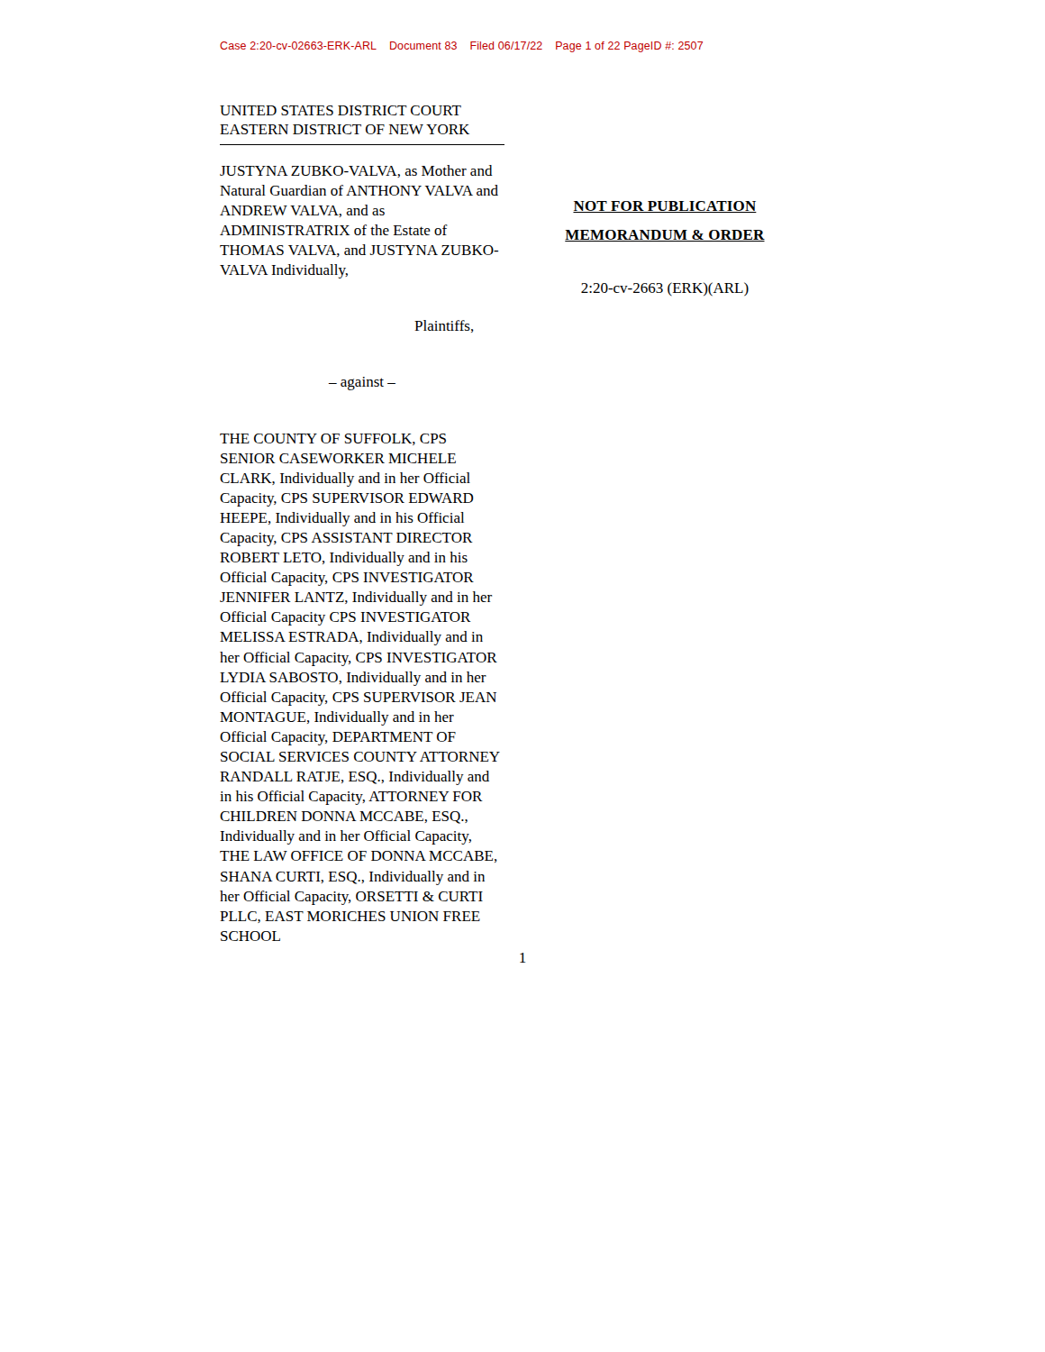Case 2:20-cv-02663-ERK-ARL Document 83 Filed 06/17/22 Page 1 of 22 PageID #: 2507
| United States District Court Eastern District of New York Justyna Zubko-Valva, as Mother and Natural Guardian of Anthony Valva and Andrew Valva, and as Administratrix of the Estate of Thomas Valva, and Justyna Zubko-Valva Individually, Plaintiffs, – against – The County of Suffolk, CPS Senior Caseworker Michele Clark, Individually and in her Official Capacity, CPS Supervisor Edward Heepe, Individually and in his Official Capacity, CPS Assistant Director Robert Leto, Individually and in his Official Capacity, CPS Investigator Jennifer Lantz, Individually and in her Official Capacity CPS Investigator Melissa Estrada, Individually and in her Official Capacity, CPS Investigator Lydia Sabosto, Individually and in her Official Capacity, CPS Supervisor Jean Montague, Individually and in her Official Capacity, Department of Social Services County Attorney Randall Ratje, Esq., Individually and in his Official Capacity, Attorney for Children Donna McCabe, Esq., Individually and in her Official Capacity, The Law Office of Donna McCabe, Shana Curti, Esq., Individually and in her Official Capacity, Orsetti & Curti PLLC, East Moriches Union Free School | NOT FOR PUBLICATION MEMORANDUM & ORDER 2:20-cv-2663 (ERK)(ARL) |
1